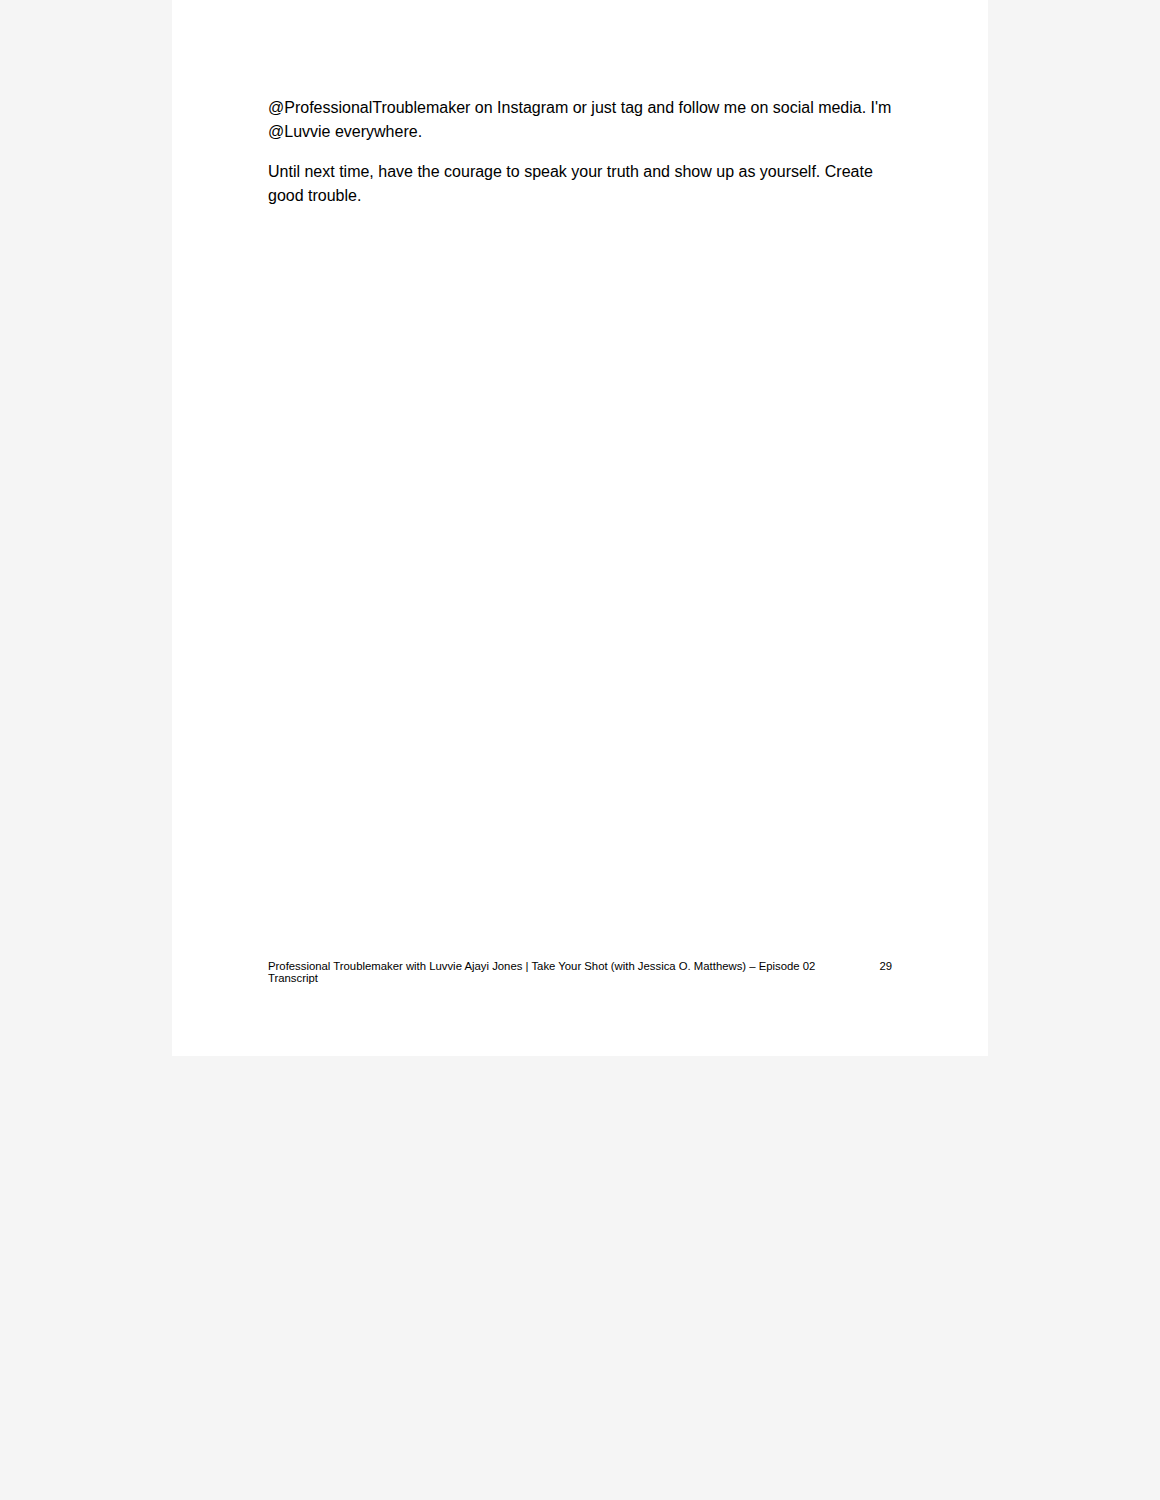@ProfessionalTroublemaker on Instagram or just tag and follow me on social media. I'm @Luvvie everywhere.
Until next time, have the courage to speak your truth and show up as yourself. Create good trouble.
Professional Troublemaker with Luvvie Ajayi Jones | Take Your Shot (with Jessica O. Matthews) – Episode 02 Transcript 29